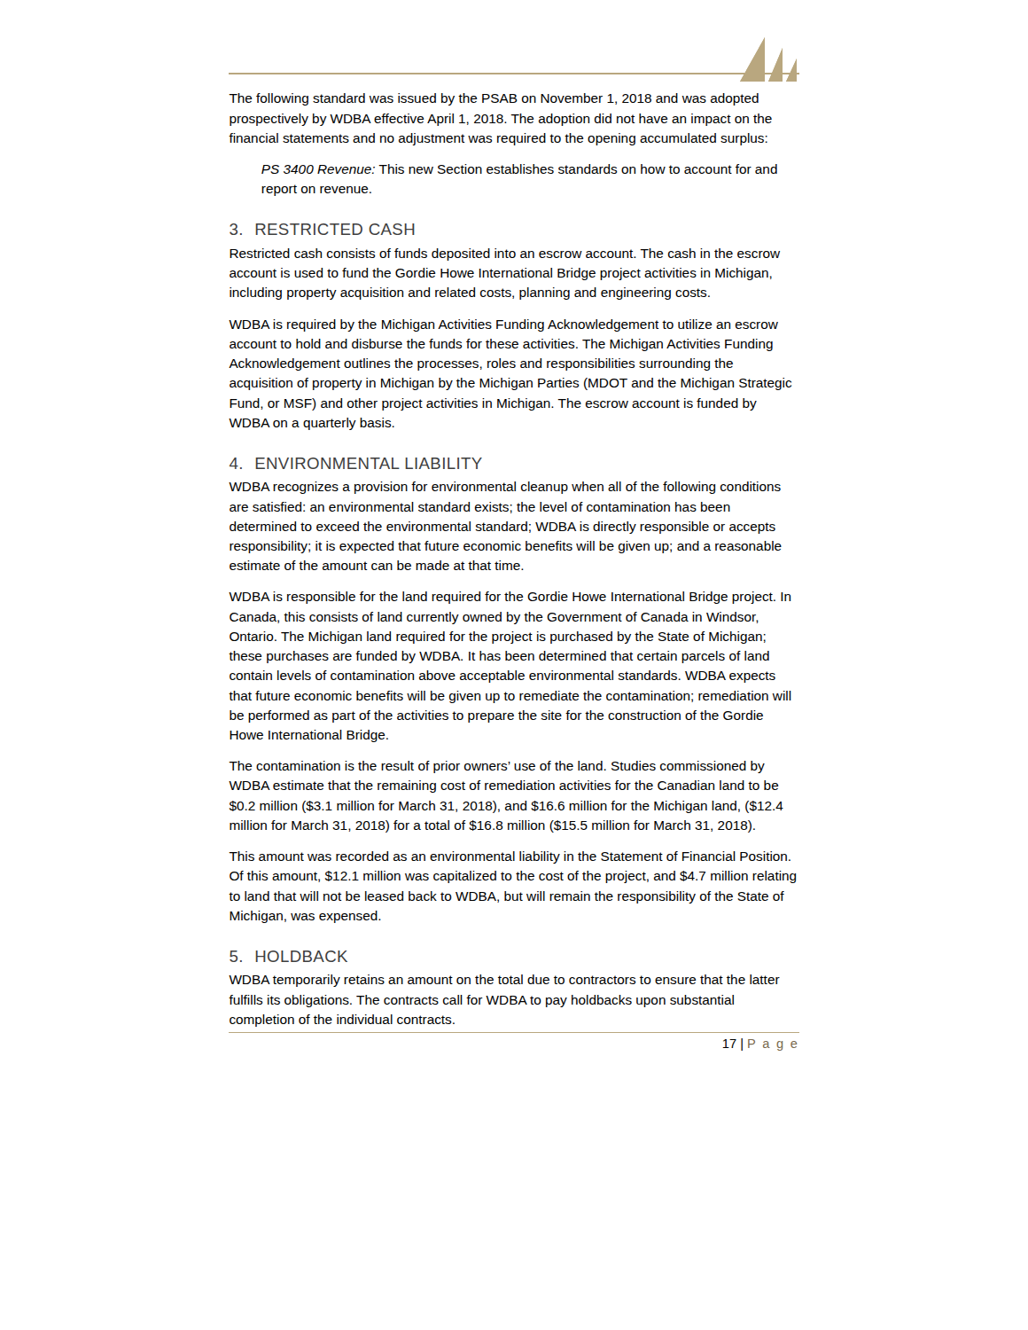The following standard was issued by the PSAB on November 1, 2018 and was adopted prospectively by WDBA effective April 1, 2018. The adoption did not have an impact on the financial statements and no adjustment was required to the opening accumulated surplus:
PS 3400 Revenue: This new Section establishes standards on how to account for and report on revenue.
3. RESTRICTED CASH
Restricted cash consists of funds deposited into an escrow account. The cash in the escrow account is used to fund the Gordie Howe International Bridge project activities in Michigan, including property acquisition and related costs, planning and engineering costs.
WDBA is required by the Michigan Activities Funding Acknowledgement to utilize an escrow account to hold and disburse the funds for these activities. The Michigan Activities Funding Acknowledgement outlines the processes, roles and responsibilities surrounding the acquisition of property in Michigan by the Michigan Parties (MDOT and the Michigan Strategic Fund, or MSF) and other project activities in Michigan. The escrow account is funded by WDBA on a quarterly basis.
4. ENVIRONMENTAL LIABILITY
WDBA recognizes a provision for environmental cleanup when all of the following conditions are satisfied: an environmental standard exists; the level of contamination has been determined to exceed the environmental standard; WDBA is directly responsible or accepts responsibility; it is expected that future economic benefits will be given up; and a reasonable estimate of the amount can be made at that time.
WDBA is responsible for the land required for the Gordie Howe International Bridge project. In Canada, this consists of land currently owned by the Government of Canada in Windsor, Ontario. The Michigan land required for the project is purchased by the State of Michigan; these purchases are funded by WDBA. It has been determined that certain parcels of land contain levels of contamination above acceptable environmental standards. WDBA expects that future economic benefits will be given up to remediate the contamination; remediation will be performed as part of the activities to prepare the site for the construction of the Gordie Howe International Bridge.
The contamination is the result of prior owners’ use of the land. Studies commissioned by WDBA estimate that the remaining cost of remediation activities for the Canadian land to be $0.2 million ($3.1 million for March 31, 2018), and $16.6 million for the Michigan land, ($12.4 million for March 31, 2018) for a total of $16.8 million ($15.5 million for March 31, 2018).
This amount was recorded as an environmental liability in the Statement of Financial Position. Of this amount, $12.1 million was capitalized to the cost of the project, and $4.7 million relating to land that will not be leased back to WDBA, but will remain the responsibility of the State of Michigan, was expensed.
5. HOLDBACK
WDBA temporarily retains an amount on the total due to contractors to ensure that the latter fulfills its obligations. The contracts call for WDBA to pay holdbacks upon substantial completion of the individual contracts.
17 | P a g e